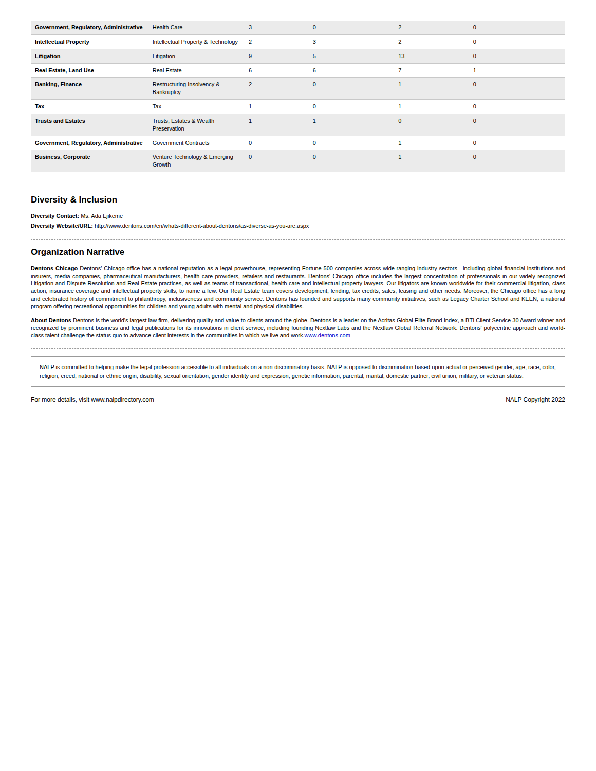| Government, Regulatory, Administrative | Health Care | 3 | 0 | 2 | 0 |
| Intellectual Property | Intellectual Property & Technology | 2 | 3 | 2 | 0 |
| Litigation | Litigation | 9 | 5 | 13 | 0 |
| Real Estate, Land Use | Real Estate | 6 | 6 | 7 | 1 |
| Banking, Finance | Restructuring Insolvency & Bankruptcy | 2 | 0 | 1 | 0 |
| Tax | Tax | 1 | 0 | 1 | 0 |
| Trusts and Estates | Trusts, Estates & Wealth Preservation | 1 | 1 | 0 | 0 |
| Government, Regulatory, Administrative | Government Contracts | 0 | 0 | 1 | 0 |
| Business, Corporate | Venture Technology & Emerging Growth | 0 | 0 | 1 | 0 |
Diversity & Inclusion
Diversity Contact: Ms. Ada Ejikeme
Diversity Website/URL: http://www.dentons.com/en/whats-different-about-dentons/as-diverse-as-you-are.aspx
Organization Narrative
Dentons Chicago Dentons' Chicago office has a national reputation as a legal powerhouse, representing Fortune 500 companies across wide-ranging industry sectors—including global financial institutions and insurers, media companies, pharmaceutical manufacturers, health care providers, retailers and restaurants. Dentons' Chicago office includes the largest concentration of professionals in our widely recognized Litigation and Dispute Resolution and Real Estate practices, as well as teams of transactional, health care and intellectual property lawyers. Our litigators are known worldwide for their commercial litigation, class action, insurance coverage and intellectual property skills, to name a few. Our Real Estate team covers development, lending, tax credits, sales, leasing and other needs. Moreover, the Chicago office has a long and celebrated history of commitment to philanthropy, inclusiveness and community service. Dentons has founded and supports many community initiatives, such as Legacy Charter School and KEEN, a national program offering recreational opportunities for children and young adults with mental and physical disabilities.
About Dentons Dentons is the world's largest law firm, delivering quality and value to clients around the globe. Dentons is a leader on the Acritas Global Elite Brand Index, a BTI Client Service 30 Award winner and recognized by prominent business and legal publications for its innovations in client service, including founding Nextlaw Labs and the Nextlaw Global Referral Network. Dentons' polycentric approach and world-class talent challenge the status quo to advance client interests in the communities in which we live and work.www.dentons.com
NALP is committed to helping make the legal profession accessible to all individuals on a non-discriminatory basis. NALP is opposed to discrimination based upon actual or perceived gender, age, race, color, religion, creed, national or ethnic origin, disability, sexual orientation, gender identity and expression, genetic information, parental, marital, domestic partner, civil union, military, or veteran status.
For more details, visit www.nalpdirectory.com NALP Copyright 2022